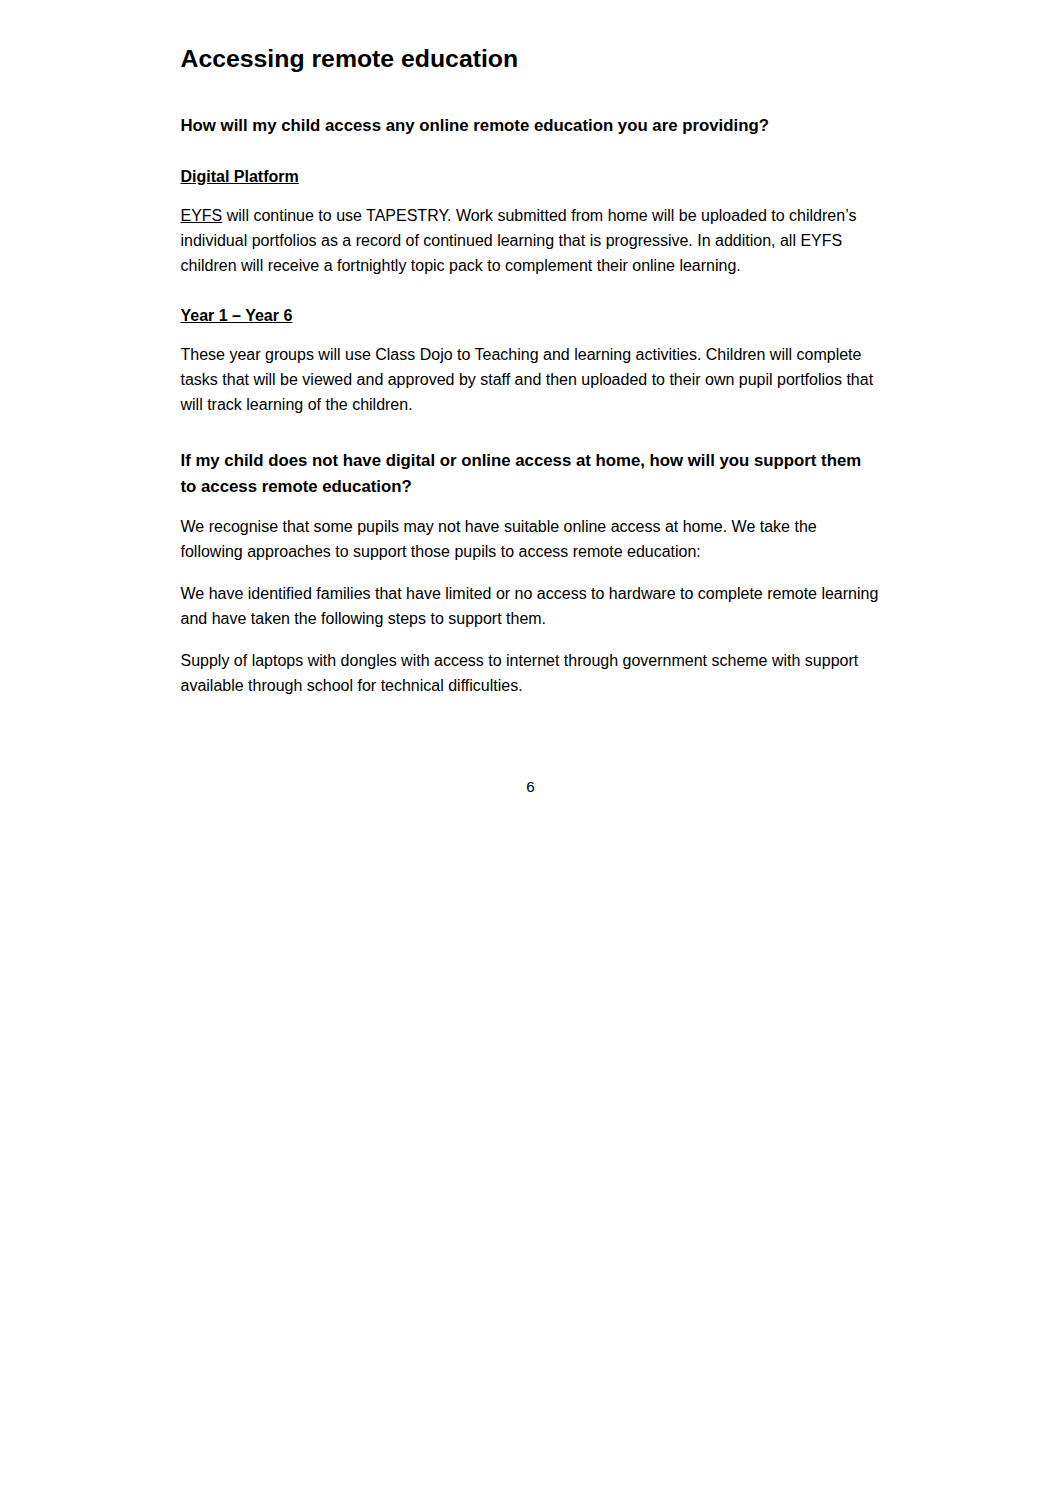Accessing remote education
How will my child access any online remote education you are providing?
Digital Platform
EYFS will continue to use TAPESTRY. Work submitted from home will be uploaded to children’s individual portfolios as a record of continued learning that is progressive. In addition, all EYFS children will receive a fortnightly topic pack to complement their online learning.
Year 1 – Year 6
These year groups will use Class Dojo to Teaching and learning activities. Children will complete tasks that will be viewed and approved by staff and then uploaded to their own pupil portfolios that will track learning of the children.
If my child does not have digital or online access at home, how will you support them to access remote education?
We recognise that some pupils may not have suitable online access at home. We take the following approaches to support those pupils to access remote education:
We have identified families that have limited or no access to hardware to complete remote learning and have taken the following steps to support them.
Supply of laptops with dongles with access to internet through government scheme with support available through school for technical difficulties.
6